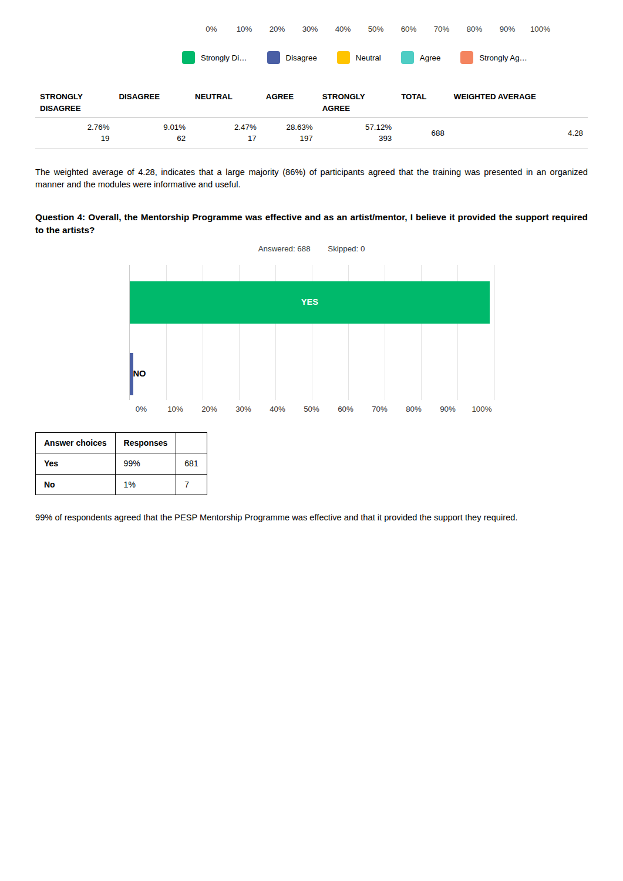0% 10% 20% 30% 40% 50% 60% 70% 80% 90% 100%
Strongly Di…
Disagree
Neutral
Agree
Strongly Ag…
| STRONGLY DISAGREE | DISAGREE | NEUTRAL | AGREE | STRONGLY AGREE | TOTAL | WEIGHTED AVERAGE |
| --- | --- | --- | --- | --- | --- | --- |
| 2.76% 19 | 9.01% 62 | 2.47% 17 | 28.63% 197 | 57.12% 393 | 688 | 4.28 |
The weighted average of 4.28, indicates that a large majority (86%) of participants agreed that the training was presented in an organized manner and the modules were informative and useful.
Question 4: Overall, the Mentorship Programme was effective and as an artist/mentor, I believe it provided the support required to the artists?
Answered: 688 Skipped: 0
YES
NO
0% 10% 20% 30% 40% 50% 60% 70% 80% 90% 100%
| Answer choices | Responses | |
| --- | --- | --- |
| Yes | 99% | 681 |
| No | 1% | 7 |
99% of respondents agreed that the PESP Mentorship Programme was effective and that it provided the support they required.